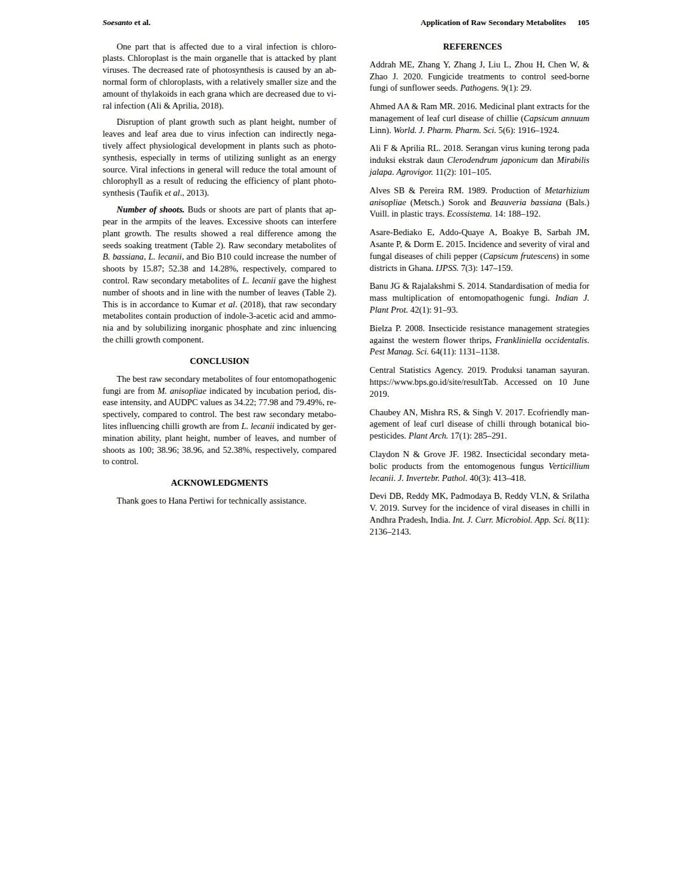Soesanto et al.
Application of Raw Secondary Metabolites 105
One part that is affected due to a viral infection is chloroplasts. Chloroplast is the main organelle that is attacked by plant viruses. The decreased rate of photosynthesis is caused by an abnormal form of chloroplasts, with a relatively smaller size and the amount of thylakoids in each grana which are decreased due to viral infection (Ali & Aprilia, 2018).
Disruption of plant growth such as plant height, number of leaves and leaf area due to virus infection can indirectly negatively affect physiological development in plants such as photosynthesis, especially in terms of utilizing sunlight as an energy source. Viral infections in general will reduce the total amount of chlorophyll as a result of reducing the efficiency of plant photosynthesis (Taufik et al., 2013).
Number of shoots. Buds or shoots are part of plants that appear in the armpits of the leaves. Excessive shoots can interfere plant growth. The results showed a real difference among the seeds soaking treatment (Table 2). Raw secondary metabolites of B. bassiana, L. lecanii, and Bio B10 could increase the number of shoots by 15.87; 52.38 and 14.28%, respectively, compared to control. Raw secondary metabolites of L. lecanii gave the highest number of shoots and in line with the number of leaves (Table 2). This is in accordance to Kumar et al. (2018), that raw secondary metabolites contain production of indole-3-acetic acid and ammonia and by solubilizing inorganic phosphate and zinc inluencing the chilli growth component.
Conclusion
The best raw secondary metabolites of four entomopathogenic fungi are from M. anisopliae indicated by incubation period, disease intensity, and AUDPC values as 34.22; 77.98 and 79.49%, respectively, compared to control. The best raw secondary metabolites influencing chilli growth are from L. lecanii indicated by germination ability, plant height, number of leaves, and number of shoots as 100; 38.96; 38.96, and 52.38%, respectively, compared to control.
Acknowledgments
Thank goes to Hana Pertiwi for technically assistance.
References
Addrah ME, Zhang Y, Zhang J, Liu L, Zhou H, Chen W, & Zhao J. 2020. Fungicide treatments to control seed-borne fungi of sunflower seeds. Pathogens. 9(1): 29.
Ahmed AA & Ram MR. 2016. Medicinal plant extracts for the management of leaf curl disease of chillie (Capsicum annuum Linn). World. J. Pharm. Pharm. Sci. 5(6): 1916–1924.
Ali F & Aprilia RL. 2018. Serangan virus kuning terong pada induksi ekstrak daun Clerodendrum japonicum dan Mirabilis jalapa. Agrovigor. 11(2): 101–105.
Alves SB & Pereira RM. 1989. Production of Metarhizium anisopliae (Metsch.) Sorok and Beauveria bassiana (Bals.) Vuill. in plastic trays. Ecossistema. 14: 188–192.
Asare-Bediako E, Addo-Quaye A, Boakye B, Sarbah JM, Asante P, & Dorm E. 2015. Incidence and severity of viral and fungal diseases of chili pepper (Capsicum frutescens) in some districts in Ghana. IJPSS. 7(3): 147–159.
Banu JG & Rajalakshmi S. 2014. Standardisation of media for mass multiplication of entomopathogenic fungi. Indian J. Plant Prot. 42(1): 91–93.
Bielza P. 2008. Insecticide resistance management strategies against the western flower thrips, Frankliniella occidentalis. Pest Manag. Sci. 64(11): 1131–1138.
Central Statistics Agency. 2019. Produksi tanaman sayuran. https://www.bps.go.id/site/resultTab. Accessed on 10 June 2019.
Chaubey AN, Mishra RS, & Singh V. 2017. Ecofriendly management of leaf curl disease of chilli through botanical bio-pesticides. Plant Arch. 17(1): 285–291.
Claydon N & Grove JF. 1982. Insecticidal secondary metabolic products from the entomogenous fungus Verticillium lecanii. J. Invertebr. Pathol. 40(3): 413–418.
Devi DB, Reddy MK, Padmodaya B, Reddy VLN, & Srilatha V. 2019. Survey for the incidence of viral diseases in chilli in Andhra Pradesh, India. Int. J. Curr. Microbiol. App. Sci. 8(11): 2136–2143.